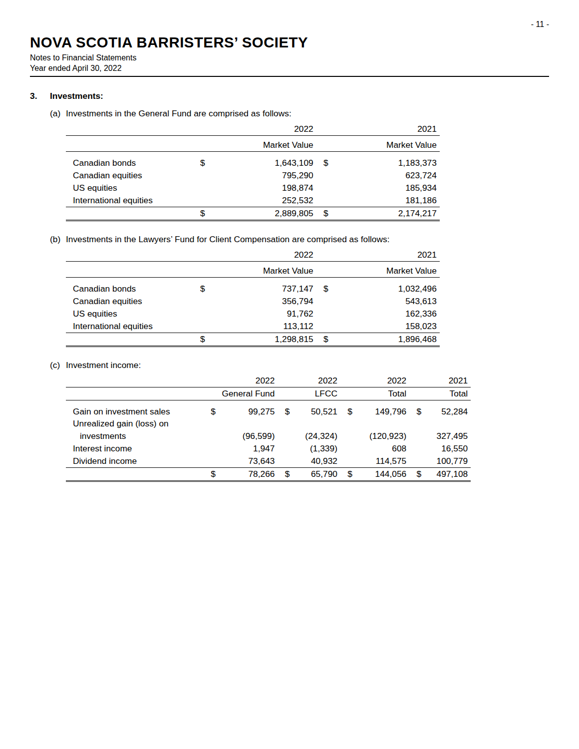- 11 -
NOVA SCOTIA BARRISTERS’ SOCIETY
Notes to Financial Statements
Year ended April 30, 2022
3.
Investments:
(a)
Investments in the General Fund are comprised as follows:
| | 2022 | 2021 |
| --- | --- | --- |
| | Market Value | Market Value |
| Canadian bonds | $ | 1,643,109 | $ | 1,183,373 |
| Canadian equities | | 795,290 | | 623,724 |
| US equities | | 198,874 | | 185,934 |
| International equities | | 252,532 | | 181,186 |
| | $ | 2,889,805 | $ | 2,174,217 |
(b)
Investments in the Lawyers’ Fund for Client Compensation are comprised as follows:
| | 2022 | 2021 |
| --- | --- | --- |
| | Market Value | Market Value |
| Canadian bonds | $ | 737,147 | $ | 1,032,496 |
| Canadian equities | | 356,794 | | 543,613 |
| US equities | | 91,762 | | 162,336 |
| International equities | | 113,112 | | 158,023 |
| | $ | 1,298,815 | $ | 1,896,468 |
(c)
Investment income:
| | 2022 | 2022 | 2022 | 2021 |
| --- | --- | --- | --- | --- |
| | General Fund | LFCC | Total | Total |
| Gain on investment sales | $ | 99,275 | $ | 50,521 | $ | 149,796 | $ | 52,284 |
| Unrealized gain (loss) on | | | | | | | | |
| investments | | (96,599) | | (24,324) | | (120,923) | | 327,495 |
| Interest income | | 1,947 | | (1,339) | | 608 | | 16,550 |
| Dividend income | | 73,643 | | 40,932 | | 114,575 | | 100,779 |
| | $ | 78,266 | $ | 65,790 | $ | 144,056 | $ | 497,108 |